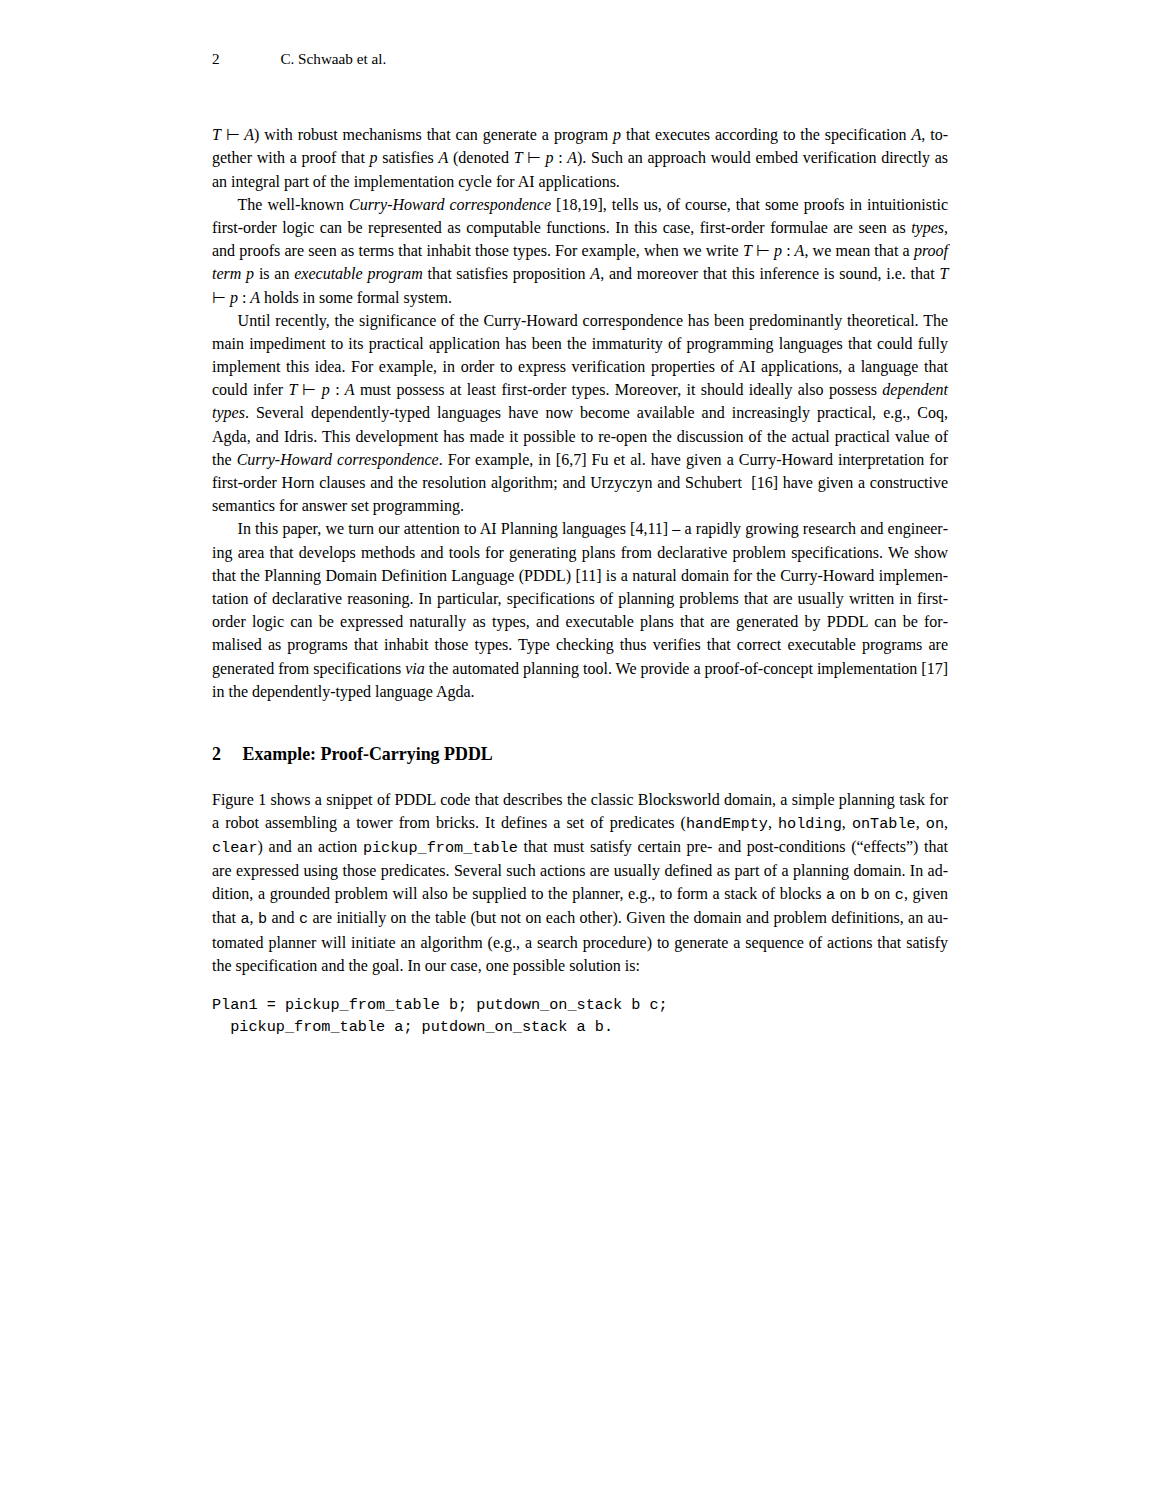2 C. Schwaab et al.
T ⊢ A) with robust mechanisms that can generate a program p that executes according to the specification A, together with a proof that p satisfies A (denoted T ⊢ p : A). Such an approach would embed verification directly as an integral part of the implementation cycle for AI applications.
The well-known Curry-Howard correspondence [18,19], tells us, of course, that some proofs in intuitionistic first-order logic can be represented as computable functions. In this case, first-order formulae are seen as types, and proofs are seen as terms that inhabit those types. For example, when we write T ⊢ p : A, we mean that a proof term p is an executable program that satisfies proposition A, and moreover that this inference is sound, i.e. that T ⊢ p : A holds in some formal system.
Until recently, the significance of the Curry-Howard correspondence has been predominantly theoretical. The main impediment to its practical application has been the immaturity of programming languages that could fully implement this idea. For example, in order to express verification properties of AI applications, a language that could infer T ⊢ p : A must possess at least first-order types. Moreover, it should ideally also possess dependent types. Several dependently-typed languages have now become available and increasingly practical, e.g., Coq, Agda, and Idris. This development has made it possible to re-open the discussion of the actual practical value of the Curry-Howard correspondence. For example, in [6,7] Fu et al. have given a Curry-Howard interpretation for first-order Horn clauses and the resolution algorithm; and Urzyczyn and Schubert [16] have given a constructive semantics for answer set programming.
In this paper, we turn our attention to AI Planning languages [4,11] – a rapidly growing research and engineering area that develops methods and tools for generating plans from declarative problem specifications. We show that the Planning Domain Definition Language (PDDL) [11] is a natural domain for the Curry-Howard implementation of declarative reasoning. In particular, specifications of planning problems that are usually written in first-order logic can be expressed naturally as types, and executable plans that are generated by PDDL can be formalised as programs that inhabit those types. Type checking thus verifies that correct executable programs are generated from specifications via the automated planning tool. We provide a proof-of-concept implementation [17] in the dependently-typed language Agda.
2 Example: Proof-Carrying PDDL
Figure 1 shows a snippet of PDDL code that describes the classic Blocksworld domain, a simple planning task for a robot assembling a tower from bricks. It defines a set of predicates (handEmpty, holding, onTable, on, clear) and an action pickup_from_table that must satisfy certain pre- and post-conditions (“effects”) that are expressed using those predicates. Several such actions are usually defined as part of a planning domain. In addition, a grounded problem will also be supplied to the planner, e.g., to form a stack of blocks a on b on c, given that a, b and c are initially on the table (but not on each other). Given the domain and problem definitions, an automated planner will initiate an algorithm (e.g., a search procedure) to generate a sequence of actions that satisfy the specification and the goal. In our case, one possible solution is:
Plan1 = pickup_from_table b; putdown_on_stack b c;
  pickup_from_table a; putdown_on_stack a b.